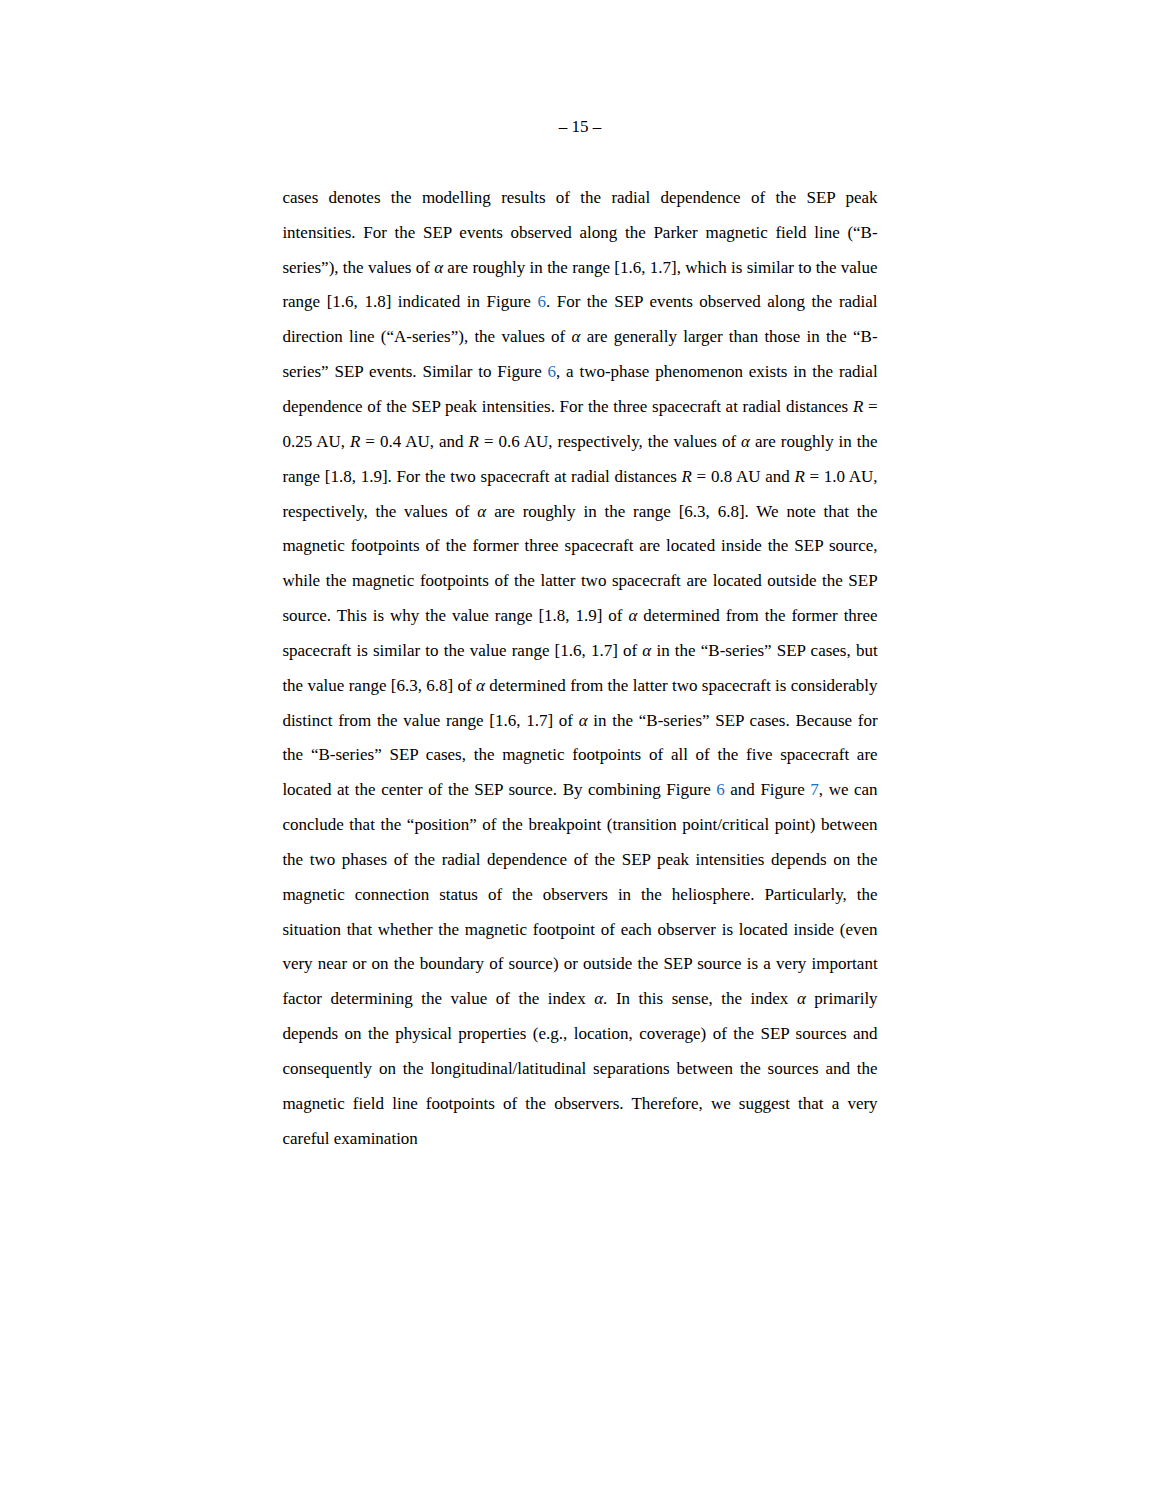– 15 –
cases denotes the modelling results of the radial dependence of the SEP peak intensities. For the SEP events observed along the Parker magnetic field line (“B-series”), the values of α are roughly in the range [1.6, 1.7], which is similar to the value range [1.6, 1.8] indicated in Figure 6. For the SEP events observed along the radial direction line (“A-series”), the values of α are generally larger than those in the “B-series” SEP events. Similar to Figure 6, a two-phase phenomenon exists in the radial dependence of the SEP peak intensities. For the three spacecraft at radial distances R = 0.25 AU, R = 0.4 AU, and R = 0.6 AU, respectively, the values of α are roughly in the range [1.8, 1.9]. For the two spacecraft at radial distances R = 0.8 AU and R = 1.0 AU, respectively, the values of α are roughly in the range [6.3, 6.8]. We note that the magnetic footpoints of the former three spacecraft are located inside the SEP source, while the magnetic footpoints of the latter two spacecraft are located outside the SEP source. This is why the value range [1.8, 1.9] of α determined from the former three spacecraft is similar to the value range [1.6, 1.7] of α in the “B-series” SEP cases, but the value range [6.3, 6.8] of α determined from the latter two spacecraft is considerably distinct from the value range [1.6, 1.7] of α in the “B-series” SEP cases. Because for the “B-series” SEP cases, the magnetic footpoints of all of the five spacecraft are located at the center of the SEP source. By combining Figure 6 and Figure 7, we can conclude that the “position” of the breakpoint (transition point/critical point) between the two phases of the radial dependence of the SEP peak intensities depends on the magnetic connection status of the observers in the heliosphere. Particularly, the situation that whether the magnetic footpoint of each observer is located inside (even very near or on the boundary of source) or outside the SEP source is a very important factor determining the value of the index α. In this sense, the index α primarily depends on the physical properties (e.g., location, coverage) of the SEP sources and consequently on the longitudinal/latitudinal separations between the sources and the magnetic field line footpoints of the observers. Therefore, we suggest that a very careful examination